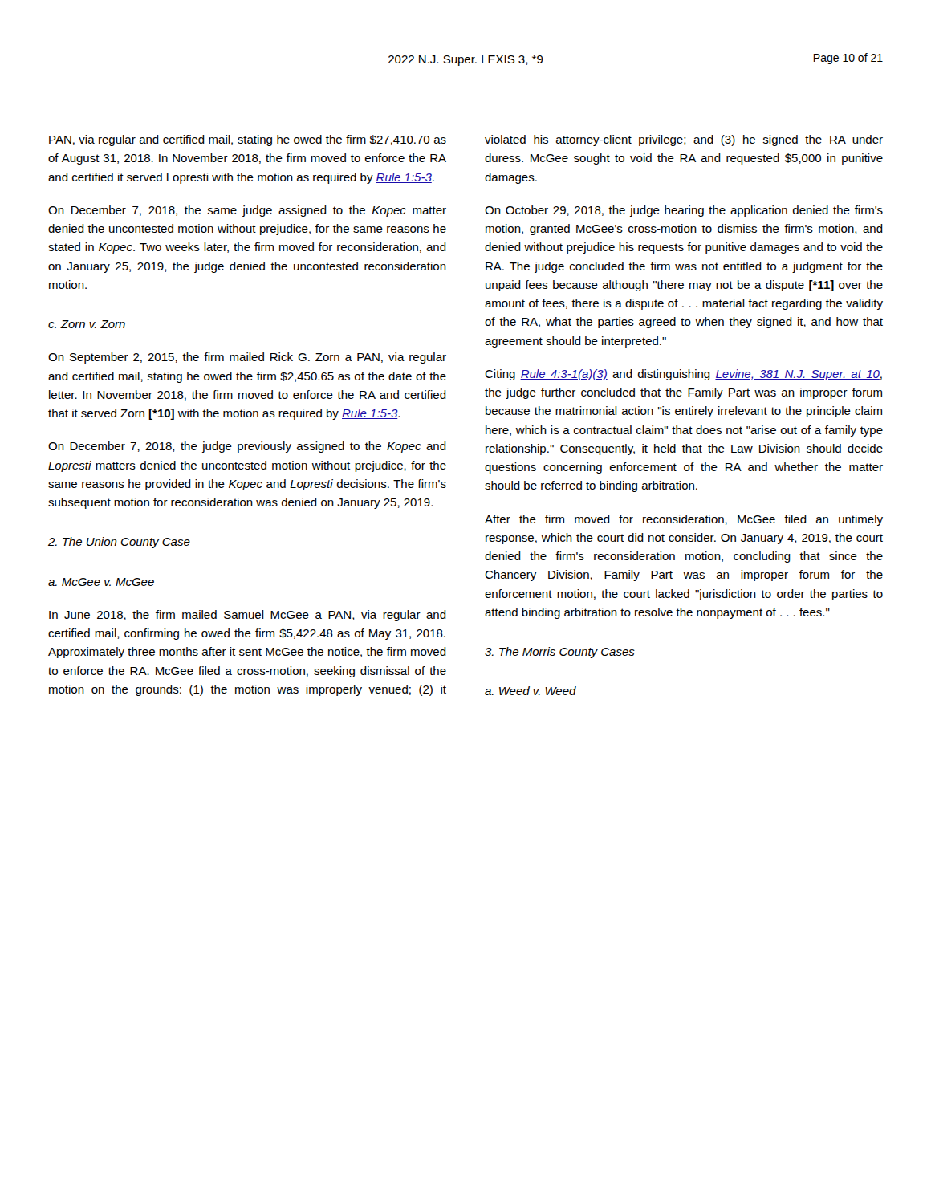Page 10 of 21
2022 N.J. Super. LEXIS 3, *9
PAN, via regular and certified mail, stating he owed the firm $27,410.70 as of August 31, 2018. In November 2018, the firm moved to enforce the RA and certified it served Lopresti with the motion as required by Rule 1:5-3.
On December 7, 2018, the same judge assigned to the Kopec matter denied the uncontested motion without prejudice, for the same reasons he stated in Kopec. Two weeks later, the firm moved for reconsideration, and on January 25, 2019, the judge denied the uncontested reconsideration motion.
c. Zorn v. Zorn
On September 2, 2015, the firm mailed Rick G. Zorn a PAN, via regular and certified mail, stating he owed the firm $2,450.65 as of the date of the letter. In November 2018, the firm moved to enforce the RA and certified that it served Zorn [*10] with the motion as required by Rule 1:5-3.
On December 7, 2018, the judge previously assigned to the Kopec and Lopresti matters denied the uncontested motion without prejudice, for the same reasons he provided in the Kopec and Lopresti decisions. The firm's subsequent motion for reconsideration was denied on January 25, 2019.
2. The Union County Case
a. McGee v. McGee
In June 2018, the firm mailed Samuel McGee a PAN, via regular and certified mail, confirming he owed the firm $5,422.48 as of May 31, 2018. Approximately three months after it sent McGee the notice, the firm moved to enforce the RA. McGee filed a cross-motion, seeking dismissal of the motion on the grounds: (1) the motion was improperly venued; (2) it violated his attorney-client privilege; and (3) he signed the RA under duress. McGee sought to void the RA and requested $5,000 in punitive damages.
On October 29, 2018, the judge hearing the application denied the firm's motion, granted McGee's cross-motion to dismiss the firm's motion, and denied without prejudice his requests for punitive damages and to void the RA. The judge concluded the firm was not entitled to a judgment for the unpaid fees because although "there may not be a dispute [*11] over the amount of fees, there is a dispute of . . . material fact regarding the validity of the RA, what the parties agreed to when they signed it, and how that agreement should be interpreted."
Citing Rule 4:3-1(a)(3) and distinguishing Levine, 381 N.J. Super. at 10, the judge further concluded that the Family Part was an improper forum because the matrimonial action "is entirely irrelevant to the principle claim here, which is a contractual claim" that does not "arise out of a family type relationship." Consequently, it held that the Law Division should decide questions concerning enforcement of the RA and whether the matter should be referred to binding arbitration.
After the firm moved for reconsideration, McGee filed an untimely response, which the court did not consider. On January 4, 2019, the court denied the firm's reconsideration motion, concluding that since the Chancery Division, Family Part was an improper forum for the enforcement motion, the court lacked "jurisdiction to order the parties to attend binding arbitration to resolve the nonpayment of . . . fees."
3. The Morris County Cases
a. Weed v. Weed